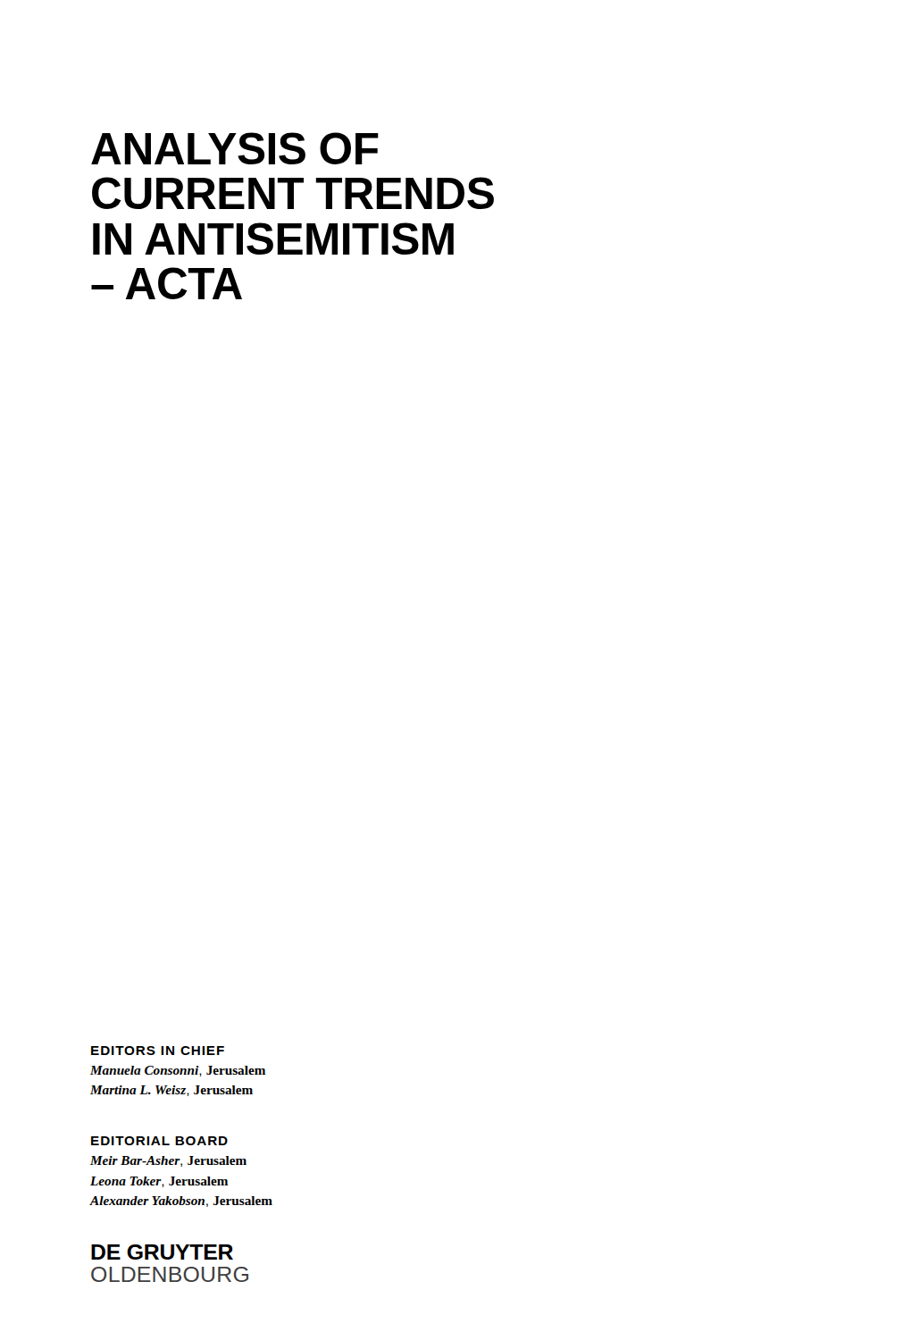Analysis of
Current Trends
in Antisemitism
– ACTA
Editors in Chief
Manuela Consonni, Jerusalem
Martina L. Weisz, Jerusalem
Editorial Board
Meir Bar-Asher, Jerusalem
Leona Toker, Jerusalem
Alexander Yakobson, Jerusalem
DE GRUYTER OLDENBOURG